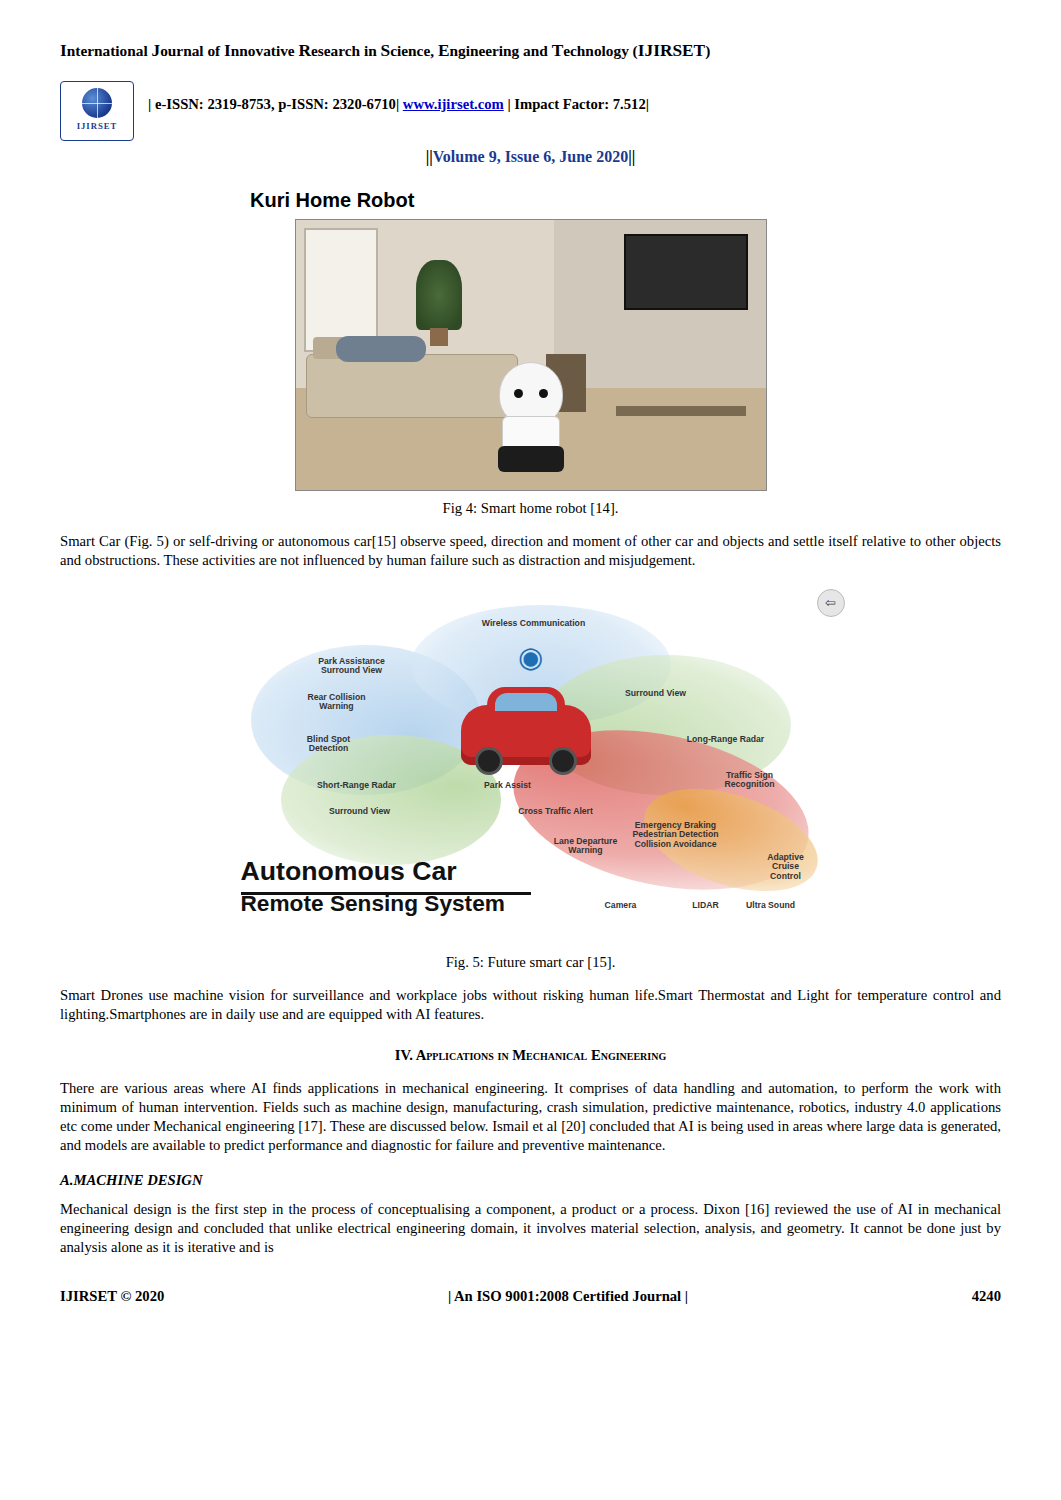International Journal of Innovative Research in Science, Engineering and Technology (IJIRSET)
IJIRSET
| e-ISSN: 2319-8753, p-ISSN: 2320-6710| www.ijirset.com | Impact Factor: 7.512|
||Volume 9, Issue 6, June 2020||
Kuri Home Robot
Fig 4: Smart home robot [14].
Smart Car (Fig. 5) or self-driving or autonomous car[15] observe speed, direction and moment of other car and objects and settle itself relative to other objects and obstructions. These activities are not influenced by human failure such as distraction and misjudgement.
⇦
◉
Wireless Communication
Park Assistance
Surround View
Rear Collision
Warning
Blind Spot
Detection
Short-Range Radar
Surround View
Surround View
Long-Range Radar
Traffic Sign
Recognition
Park Assist
Cross Traffic Alert
Lane Departure
Warning
Emergency Braking
Pedestrian Detection
Collision Avoidance
Adaptive
Cruise
Control
Camera
LIDAR
Ultra Sound
Autonomous Car
Remote Sensing System
Fig. 5: Future smart car [15].
Smart Drones use machine vision for surveillance and workplace jobs without risking human life.Smart Thermostat and Light for temperature control and lighting.Smartphones are in daily use and are equipped with AI features.
IV. Applications in Mechanical Engineering
There are various areas where AI finds applications in mechanical engineering. It comprises of data handling and automation, to perform the work with minimum of human intervention. Fields such as machine design, manufacturing, crash simulation, predictive maintenance, robotics, industry 4.0 applications etc come under Mechanical engineering [17]. These are discussed below. Ismail et al [20] concluded that AI is being used in areas where large data is generated, and models are available to predict performance and diagnostic for failure and preventive maintenance.
A.MACHINE DESIGN
Mechanical design is the first step in the process of conceptualising a component, a product or a process. Dixon [16] reviewed the use of AI in mechanical engineering design and concluded that unlike electrical engineering domain, it involves material selection, analysis, and geometry. It cannot be done just by analysis alone as it is iterative and is
IJIRSET © 2020
| An ISO 9001:2008 Certified Journal |
4240